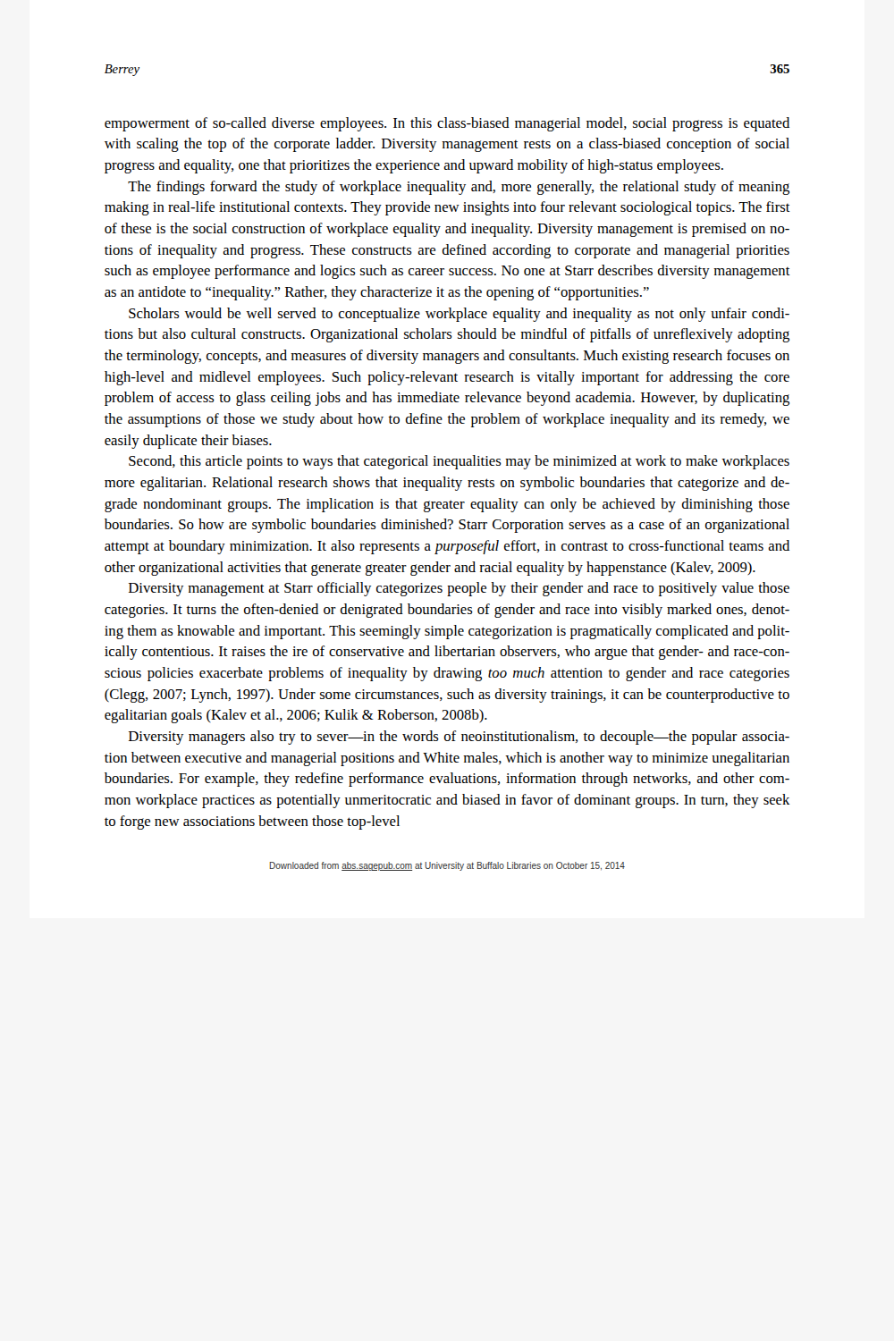Berrey 365
empowerment of so-called diverse employees. In this class-biased managerial model, social progress is equated with scaling the top of the corporate ladder. Diversity management rests on a class-biased conception of social progress and equality, one that prioritizes the experience and upward mobility of high-status employees.
The findings forward the study of workplace inequality and, more generally, the relational study of meaning making in real-life institutional contexts. They provide new insights into four relevant sociological topics. The first of these is the social construction of workplace equality and inequality. Diversity management is premised on notions of inequality and progress. These constructs are defined according to corporate and managerial priorities such as employee performance and logics such as career success. No one at Starr describes diversity management as an antidote to “inequality.” Rather, they characterize it as the opening of “opportunities.”
Scholars would be well served to conceptualize workplace equality and inequality as not only unfair conditions but also cultural constructs. Organizational scholars should be mindful of pitfalls of unreflexively adopting the terminology, concepts, and measures of diversity managers and consultants. Much existing research focuses on high-level and midlevel employees. Such policy-relevant research is vitally important for addressing the core problem of access to glass ceiling jobs and has immediate relevance beyond academia. However, by duplicating the assumptions of those we study about how to define the problem of workplace inequality and its remedy, we easily duplicate their biases.
Second, this article points to ways that categorical inequalities may be minimized at work to make workplaces more egalitarian. Relational research shows that inequality rests on symbolic boundaries that categorize and degrade nondominant groups. The implication is that greater equality can only be achieved by diminishing those boundaries. So how are symbolic boundaries diminished? Starr Corporation serves as a case of an organizational attempt at boundary minimization. It also represents a purposeful effort, in contrast to cross-functional teams and other organizational activities that generate greater gender and racial equality by happenstance (Kalev, 2009).
Diversity management at Starr officially categorizes people by their gender and race to positively value those categories. It turns the often-denied or denigrated boundaries of gender and race into visibly marked ones, denoting them as knowable and important. This seemingly simple categorization is pragmatically complicated and politically contentious. It raises the ire of conservative and libertarian observers, who argue that gender- and race-conscious policies exacerbate problems of inequality by drawing too much attention to gender and race categories (Clegg, 2007; Lynch, 1997). Under some circumstances, such as diversity trainings, it can be counterproductive to egalitarian goals (Kalev et al., 2006; Kulik & Roberson, 2008b).
Diversity managers also try to sever—in the words of neoinstitutionalism, to decouple—the popular association between executive and managerial positions and White males, which is another way to minimize unegalitarian boundaries. For example, they redefine performance evaluations, information through networks, and other common workplace practices as potentially unmeritocratic and biased in favor of dominant groups. In turn, they seek to forge new associations between those top-level
Downloaded from abs.sagepub.com at University at Buffalo Libraries on October 15, 2014